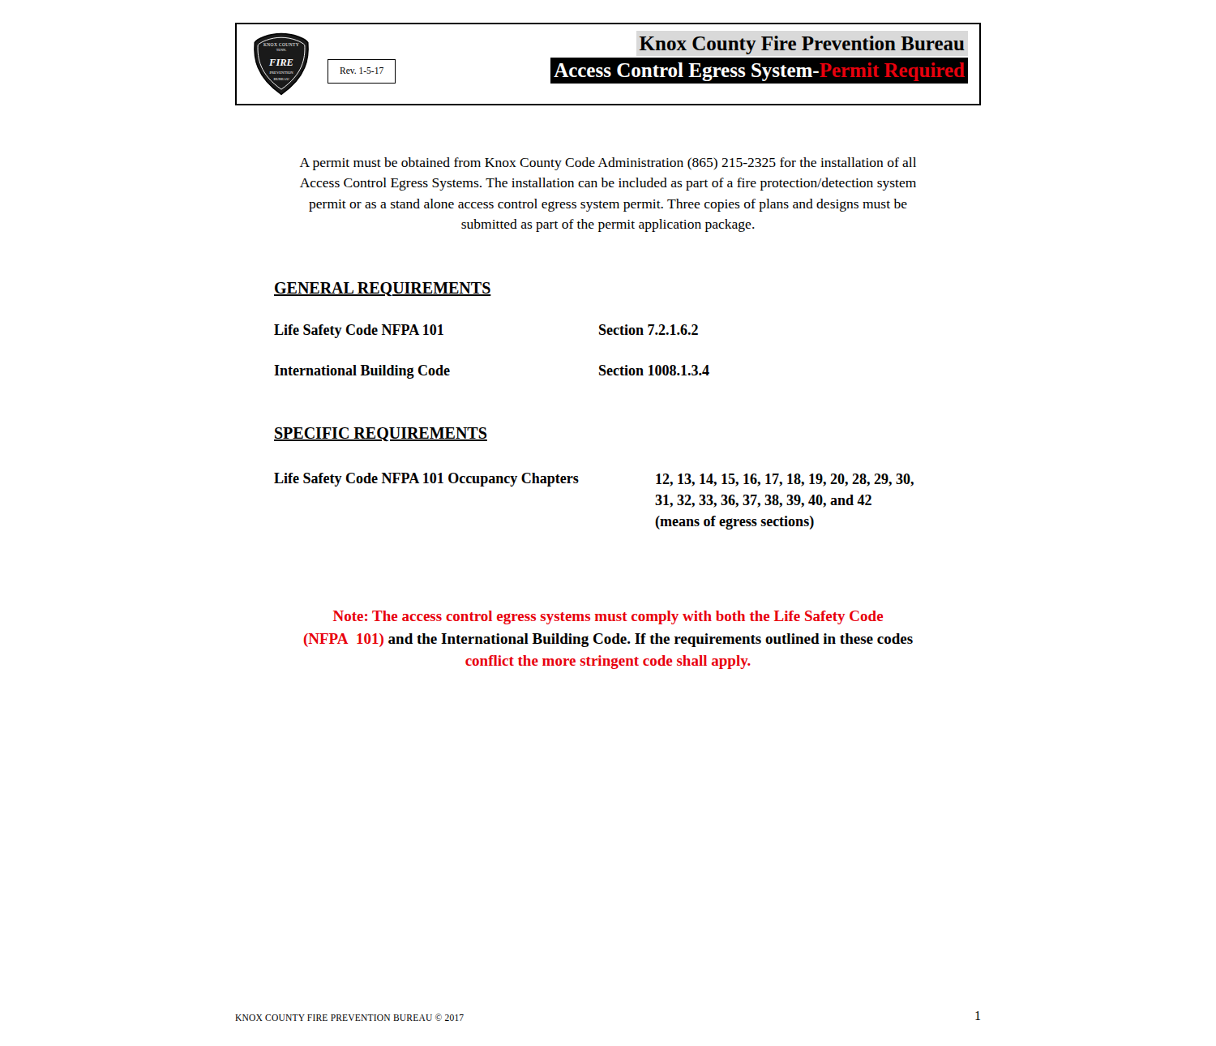KNOX COUNTY TENN. FIRE PREVENTION BUREAU
Rev. 1-5-17
Knox County Fire Prevention Bureau
Access Control Egress System-Permit Required
A permit must be obtained from Knox County Code Administration (865) 215-2325 for the installation of all Access Control Egress Systems. The installation can be included as part of a fire protection/detection system permit or as a stand alone access control egress system permit. Three copies of plans and designs must be submitted as part of the permit application package.
GENERAL REQUIREMENTS
Life Safety Code NFPA 101 Section 7.2.1.6.2
International Building Code Section 1008.1.3.4
SPECIFIC REQUIREMENTS
Life Safety Code NFPA 101 Occupancy Chapters
12, 13, 14, 15, 16, 17, 18, 19, 20, 28, 29, 30,
31, 32, 33, 36, 37, 38, 39, 40, and 42
(means of egress sections)
Note: The access control egress systems must comply with both the Life Safety Code
(NFPA 101) and the International Building Code. If the requirements outlined in these codes
conflict the more stringent code shall apply.
KNOX COUNTY FIRE PREVENTION BUREAU © 2017
1